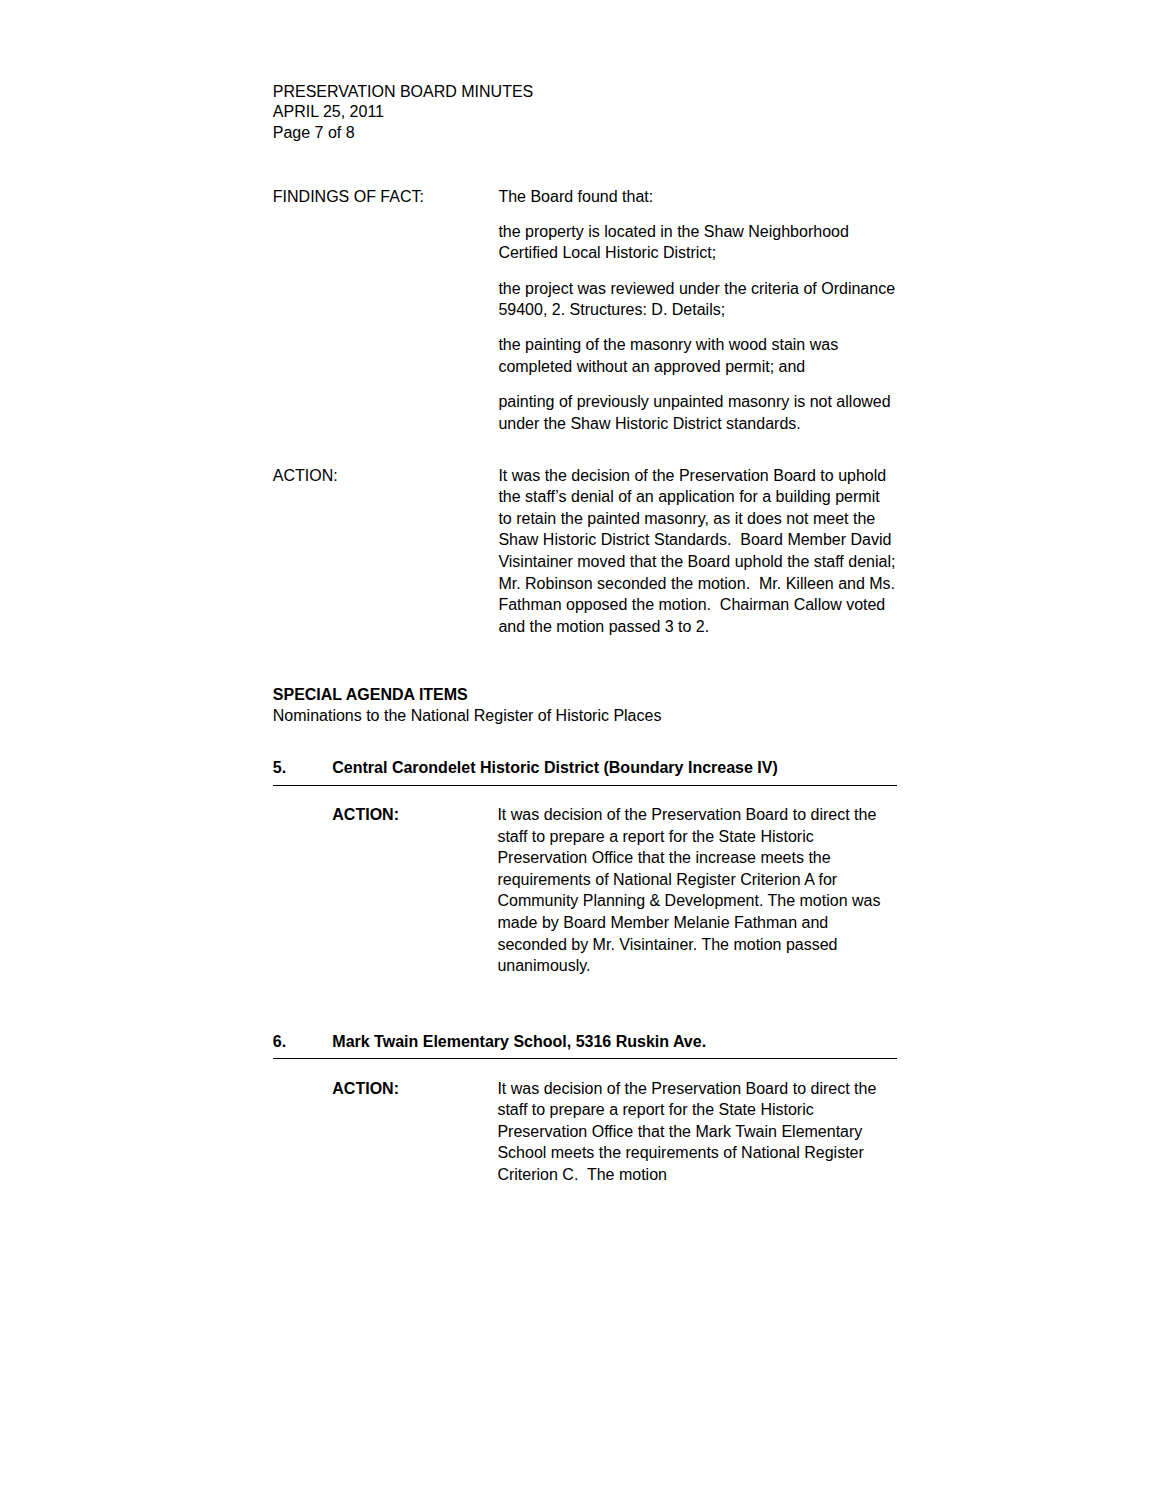PRESERVATION BOARD MINUTES
APRIL 25, 2011
Page 7 of 8
FINDINGS OF FACT:
The Board found that:
the property is located in the Shaw Neighborhood Certified Local Historic District;
the project was reviewed under the criteria of Ordinance 59400, 2. Structures: D. Details;
the painting of the masonry with wood stain was completed without an approved permit; and
painting of previously unpainted masonry is not allowed under the Shaw Historic District standards.
ACTION:
It was the decision of the Preservation Board to uphold the staff’s denial of an application for a building permit to retain the painted masonry, as it does not meet the Shaw Historic District Standards. Board Member David Visintainer moved that the Board uphold the staff denial; Mr. Robinson seconded the motion. Mr. Killeen and Ms. Fathman opposed the motion. Chairman Callow voted and the motion passed 3 to 2.
SPECIAL AGENDA ITEMS
Nominations to the National Register of Historic Places
5.
Central Carondelet Historic District (Boundary Increase IV)
ACTION:
It was decision of the Preservation Board to direct the staff to prepare a report for the State Historic Preservation Office that the increase meets the requirements of National Register Criterion A for Community Planning & Development. The motion was made by Board Member Melanie Fathman and seconded by Mr. Visintainer. The motion passed unanimously.
6.
Mark Twain Elementary School, 5316 Ruskin Ave.
ACTION:
It was decision of the Preservation Board to direct the staff to prepare a report for the State Historic Preservation Office that the Mark Twain Elementary School meets the requirements of National Register Criterion C. The motion